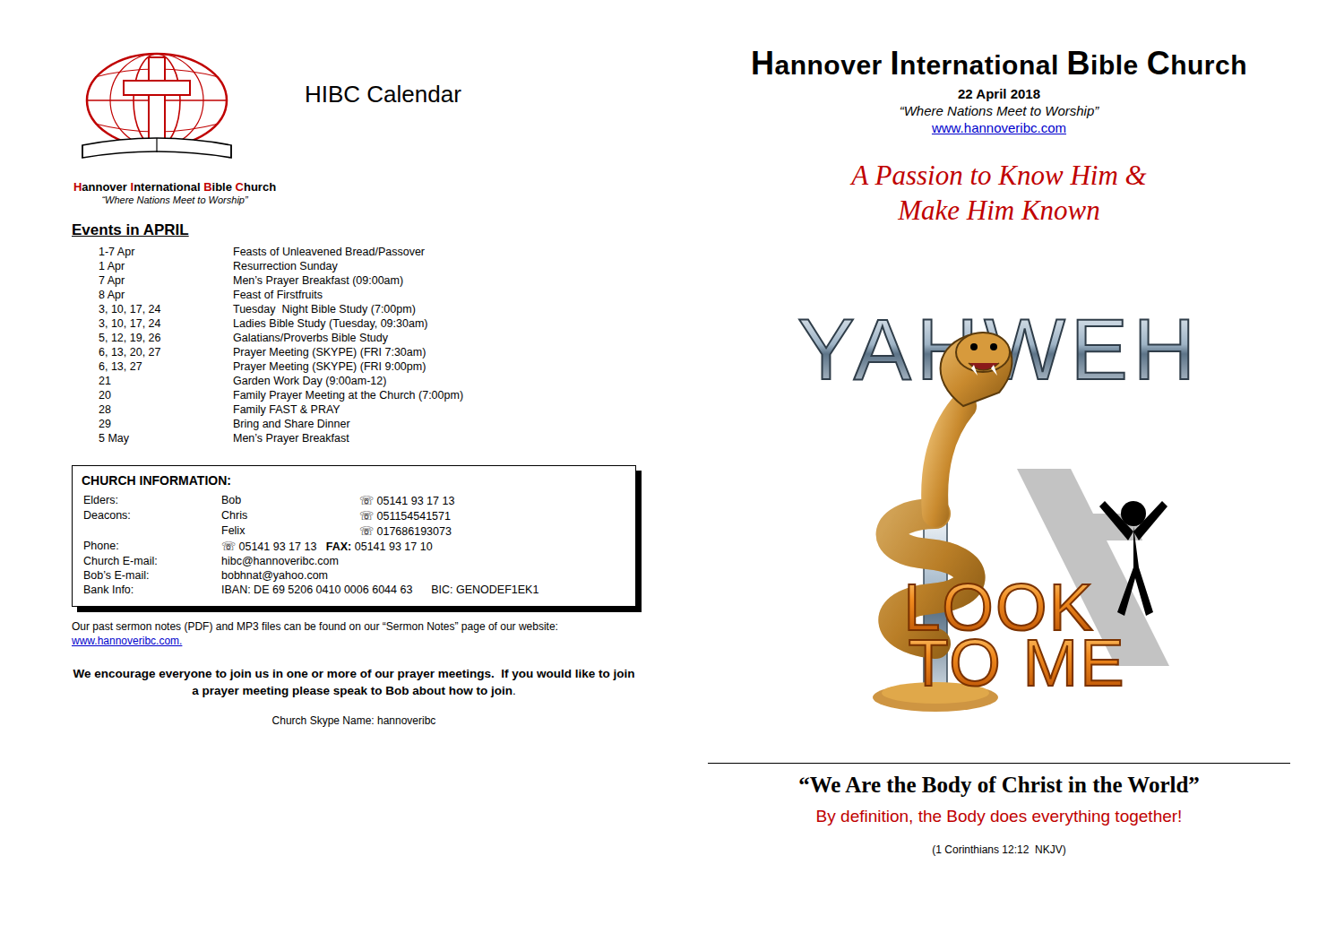Hannover International Bible Church
“Where Nations Meet to Worship”
HIBC Calendar
Events in APRIL
| 1-7 Apr | Feasts of Unleavened Bread/Passover |
| 1 Apr | Resurrection Sunday |
| 7 Apr | Men’s Prayer Breakfast (09:00am) |
| 8 Apr | Feast of Firstfruits |
| 3, 10, 17, 24 | Tuesday Night Bible Study (7:00pm) |
| 3, 10, 17, 24 | Ladies Bible Study (Tuesday, 09:30am) |
| 5, 12, 19, 26 | Galatians/Proverbs Bible Study |
| 6, 13, 20, 27 | Prayer Meeting (SKYPE) (FRI 7:30am) |
| 6, 13, 27 | Prayer Meeting (SKYPE) (FRI 9:00pm) |
| 21 | Garden Work Day (9:00am-12) |
| 20 | Family Prayer Meeting at the Church (7:00pm) |
| 28 | Family FAST & PRAY |
| 29 | Bring and Share Dinner |
| 5 May | Men’s Prayer Breakfast |
CHURCH INFORMATION:
| Elders: | Bob | ☏ 05141 93 17 13 |
| Deacons: | Chris | ☏ 051154541571 |
| | Felix | ☏ 017686193073 |
| Phone: | ☏ 05141 93 17 13 FAX: 05141 93 17 10 |
| Church E-mail: | hibc@hannoveribc.com |
| Bob’s E-mail: | bobhnat@yahoo.com |
| Bank Info: | IBAN: DE 69 5206 0410 0006 6044 63 BIC: GENODEF1EK1 |
Our past sermon notes (PDF) and MP3 files can be found on our “Sermon Notes” page of our website: www.hannoveribc.com.
We encourage everyone to join us in one or more of our prayer meetings. If you would like to join a prayer meeting please speak to Bob about how to join.
Church Skype Name: hannoveribc
Hannover International Bible Church
22 April 2018
“Where Nations Meet to Worship”
www.hannoveribc.com
A Passion to Know Him &
Make Him Known
YAHWEH LOOK TO ME
“We Are the Body of Christ in the World”
By definition, the Body does everything together!
(1 Corinthians 12:12 NKJV)